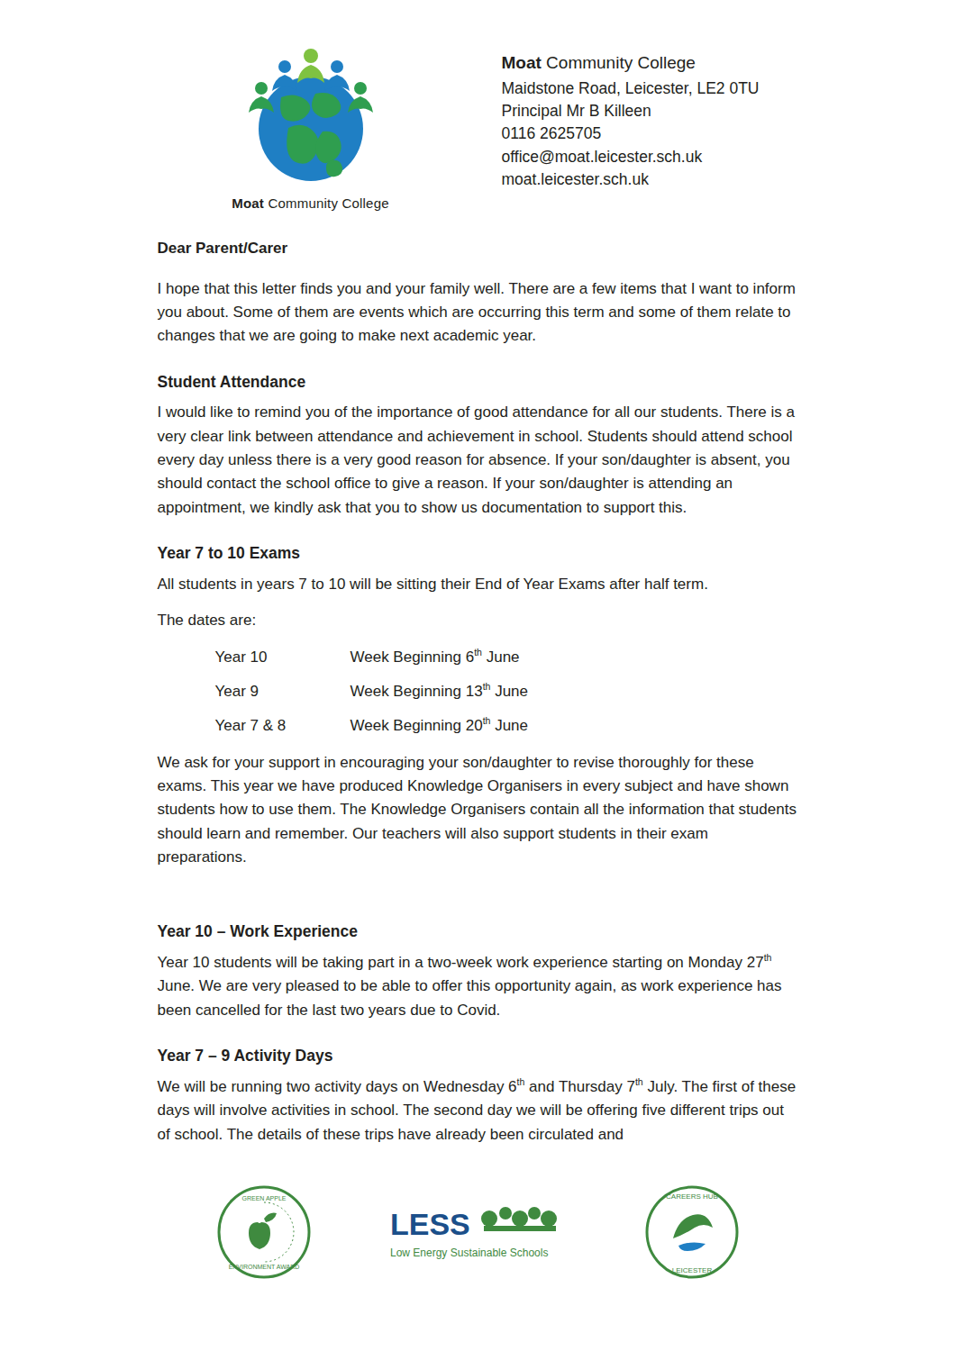Moat Community College
Moat Community College
Maidstone Road, Leicester, LE2 0TU
Principal Mr B Killeen
0116 2625705
office@moat.leicester.sch.uk
moat.leicester.sch.uk
Dear Parent/Carer
I hope that this letter finds you and your family well. There are a few items that I want to inform you about. Some of them are events which are occurring this term and some of them relate to changes that we are going to make next academic year.
Student Attendance
I would like to remind you of the importance of good attendance for all our students. There is a very clear link between attendance and achievement in school. Students should attend school every day unless there is a very good reason for absence. If your son/daughter is absent, you should contact the school office to give a reason. If your son/daughter is attending an appointment, we kindly ask that you to show us documentation to support this.
Year 7 to 10 Exams
All students in years 7 to 10 will be sitting their End of Year Exams after half term.
The dates are:
Year 10 Week Beginning 6th June
Year 9 Week Beginning 13th June
Year 7 & 8 Week Beginning 20th June
We ask for your support in encouraging your son/daughter to revise thoroughly for these exams. This year we have produced Knowledge Organisers in every subject and have shown students how to use them. The Knowledge Organisers contain all the information that students should learn and remember. Our teachers will also support students in their exam preparations.
Year 10 – Work Experience
Year 10 students will be taking part in a two-week work experience starting on Monday 27th June. We are very pleased to be able to offer this opportunity again, as work experience has been cancelled for the last two years due to Covid.
Year 7 – 9 Activity Days
We will be running two activity days on Wednesday 6th and Thursday 7th July. The first of these days will involve activities in school. The second day we will be offering five different trips out of school. The details of these trips have already been circulated and
ENVIRONMENT AWARD GREEN APPLE
LESS Low Energy Sustainable Schools
CAREERS HUB LEICESTER